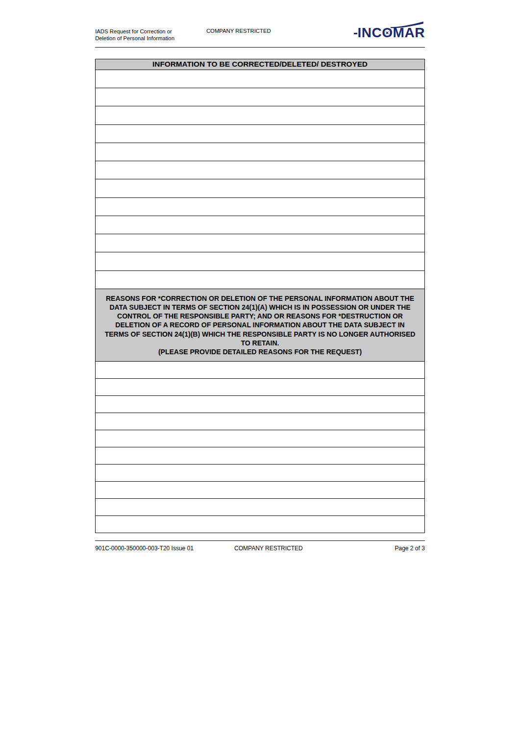IADS Request for Correction or
Deletion of Personal Information
COMPANY RESTRICTED
INCOMAR
| INFORMATION TO BE CORRECTED/DELETED/ DESTROYED |
| REASONS FOR *CORRECTION OR DELETION OF THE PERSONAL INFORMATION ABOUT THE DATA SUBJECT IN TERMS OF SECTION 24(1)(A) WHICH IS IN POSSESSION OR UNDER THE CONTROL OF THE RESPONSIBLE PARTY; AND OR REASONS FOR *DESTRUCTION OR DELETION OF A RECORD OF PERSONAL INFORMATION ABOUT THE DATA SUBJECT IN TERMS OF SECTION 24(1)(B) WHICH THE RESPONSIBLE PARTY IS NO LONGER AUTHORISED TO RETAIN. (PLEASE PROVIDE DETAILED REASONS FOR THE REQUEST) |
901C-0000-350000-003-T20 Issue 01
COMPANY RESTRICTED
Page 2 of 3